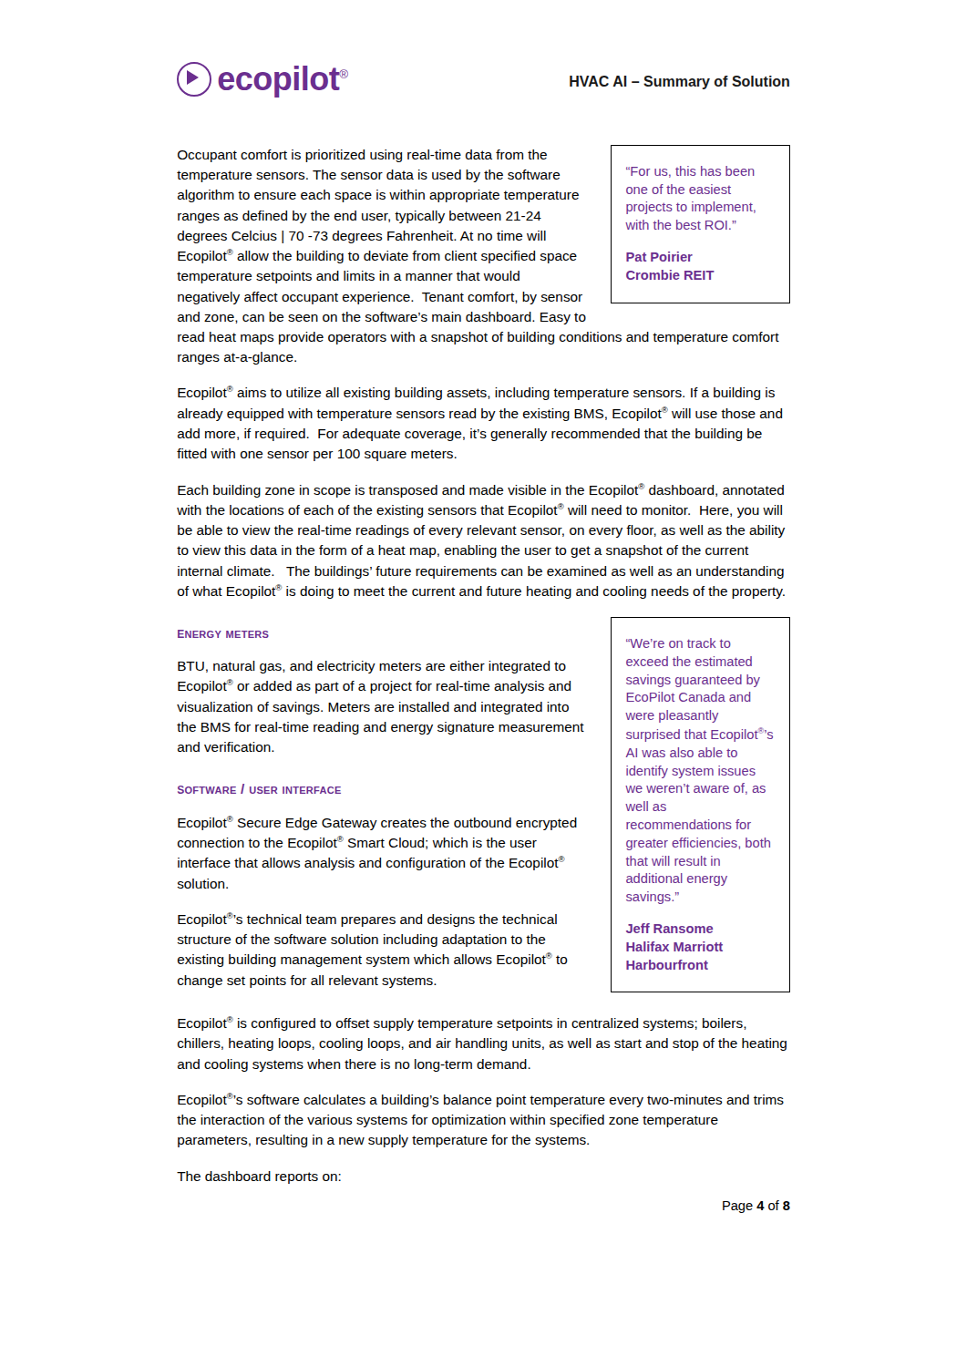ecopilot®
HVAC AI – Summary of Solution
“For us, this has been one of the easiest projects to implement, with the best ROI.”
Pat Poirier Crombie REIT
Occupant comfort is prioritized using real-time data from the temperature sensors. The sensor data is used by the software algorithm to ensure each space is within appropriate temperature ranges as defined by the end user, typically between 21-24 degrees Celcius | 70 -73 degrees Fahrenheit. At no time will Ecopilot® allow the building to deviate from client specified space temperature setpoints and limits in a manner that would negatively affect occupant experience. Tenant comfort, by sensor and zone, can be seen on the software’s main dashboard. Easy to read heat maps provide operators with a snapshot of building conditions and temperature comfort ranges at-a-glance.
Ecopilot® aims to utilize all existing building assets, including temperature sensors. If a building is already equipped with temperature sensors read by the existing BMS, Ecopilot® will use those and add more, if required. For adequate coverage, it’s generally recommended that the building be fitted with one sensor per 100 square meters.
Each building zone in scope is transposed and made visible in the Ecopilot® dashboard, annotated with the locations of each of the existing sensors that Ecopilot® will need to monitor. Here, you will be able to view the real-time readings of every relevant sensor, on every floor, as well as the ability to view this data in the form of a heat map, enabling the user to get a snapshot of the current internal climate. The buildings’ future requirements can be examined as well as an understanding of what Ecopilot® is doing to meet the current and future heating and cooling needs of the property.
“We’re on track to exceed the estimated savings guaranteed by EcoPilot Canada and were pleasantly surprised that Ecopilot®’s AI was also able to identify system issues we weren’t aware of, as well as recommendations for greater efficiencies, both that will result in additional energy savings.”
Jeff Ransome Halifax Marriott Harbourfront
Energy Meters
BTU, natural gas, and electricity meters are either integrated to Ecopilot® or added as part of a project for real-time analysis and visualization of savings. Meters are installed and integrated into the BMS for real-time reading and energy signature measurement and verification.
Software / user interface
Ecopilot® Secure Edge Gateway creates the outbound encrypted connection to the Ecopilot® Smart Cloud; which is the user interface that allows analysis and configuration of the Ecopilot® solution.
Ecopilot®’s technical team prepares and designs the technical structure of the software solution including adaptation to the existing building management system which allows Ecopilot® to change set points for all relevant systems.
Ecopilot® is configured to offset supply temperature setpoints in centralized systems; boilers, chillers, heating loops, cooling loops, and air handling units, as well as start and stop of the heating and cooling systems when there is no long-term demand.
Ecopilot®’s software calculates a building’s balance point temperature every two-minutes and trims the interaction of the various systems for optimization within specified zone temperature parameters, resulting in a new supply temperature for the systems.
The dashboard reports on:
Page 4 of 8